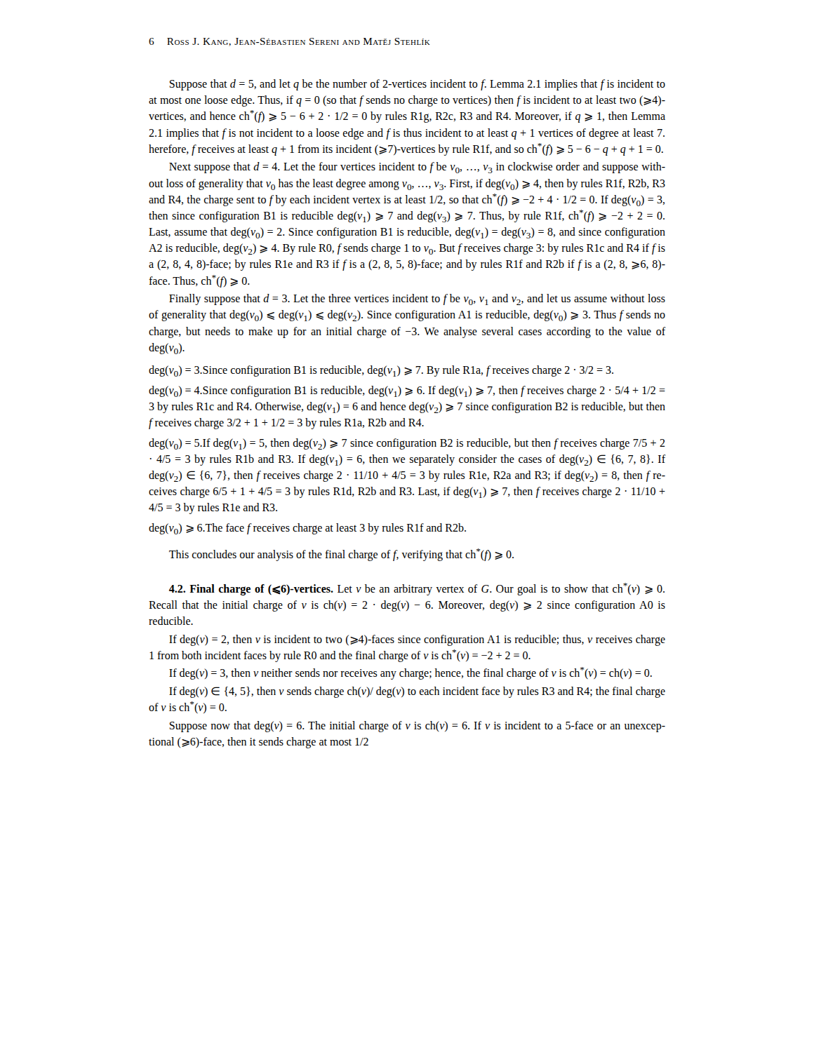6 Ross J. Kang, Jean-Sébastien Sereni and Matěj Stehlík
Suppose that d = 5, and let q be the number of 2-vertices incident to f. Lemma 2.1 implies that f is incident to at most one loose edge. Thus, if q = 0 (so that f sends no charge to vertices) then f is incident to at least two (⩾4)-vertices, and hence ch*(f) ⩾ 5 − 6 + 2 · 1/2 = 0 by rules R1g, R2c, R3 and R4. Moreover, if q ⩾ 1, then Lemma 2.1 implies that f is not incident to a loose edge and f is thus incident to at least q + 1 vertices of degree at least 7. herefore, f receives at least q + 1 from its incident (⩾7)-vertices by rule R1f, and so ch*(f) ⩾ 5 − 6 − q + q + 1 = 0.
Next suppose that d = 4. Let the four vertices incident to f be v0, …, v3 in clockwise order and suppose without loss of generality that v0 has the least degree among v0, …, v3. First, if deg(v0) ⩾ 4, then by rules R1f, R2b, R3 and R4, the charge sent to f by each incident vertex is at least 1/2, so that ch*(f) ⩾ −2 + 4 · 1/2 = 0. If deg(v0) = 3, then since configuration B1 is reducible deg(v1) ⩾ 7 and deg(v3) ⩾ 7. Thus, by rule R1f, ch*(f) ⩾ −2 + 2 = 0. Last, assume that deg(v0) = 2. Since configuration B1 is reducible, deg(v1) = deg(v3) = 8, and since configuration A2 is reducible, deg(v2) ⩾ 4. By rule R0, f sends charge 1 to v0. But f receives charge 3: by rules R1c and R4 if f is a (2, 8, 4, 8)-face; by rules R1e and R3 if f is a (2, 8, 5, 8)-face; and by rules R1f and R2b if f is a (2, 8, ⩾6, 8)-face. Thus, ch*(f) ⩾ 0.
Finally suppose that d = 3. Let the three vertices incident to f be v0, v1 and v2, and let us assume without loss of generality that deg(v0) ⩽ deg(v1) ⩽ deg(v2). Since configuration A1 is reducible, deg(v0) ⩾ 3. Thus f sends no charge, but needs to make up for an initial charge of −3. We analyse several cases according to the value of deg(v0).
deg(v0) = 3.
Since configuration B1 is reducible, deg(v1) ⩾ 7. By rule R1a, f receives charge 2 · 3/2 = 3.
deg(v0) = 4.
Since configuration B1 is reducible, deg(v1) ⩾ 6. If deg(v1) ⩾ 7, then f receives charge 2 · 5/4 + 1/2 = 3 by rules R1c and R4. Otherwise, deg(v1) = 6 and hence deg(v2) ⩾ 7 since configuration B2 is reducible, but then f receives charge 3/2 + 1 + 1/2 = 3 by rules R1a, R2b and R4.
deg(v0) = 5.
If deg(v1) = 5, then deg(v2) ⩾ 7 since configuration B2 is reducible, but then f receives charge 7/5 + 2 · 4/5 = 3 by rules R1b and R3. If deg(v1) = 6, then we separately consider the cases of deg(v2) ∈ {6, 7, 8}. If deg(v2) ∈ {6, 7}, then f receives charge 2 · 11/10 + 4/5 = 3 by rules R1e, R2a and R3; if deg(v2) = 8, then f receives charge 6/5 + 1 + 4/5 = 3 by rules R1d, R2b and R3. Last, if deg(v1) ⩾ 7, then f receives charge 2 · 11/10 + 4/5 = 3 by rules R1e and R3.
deg(v0) ⩾ 6.
The face f receives charge at least 3 by rules R1f and R2b.
This concludes our analysis of the final charge of f, verifying that ch*(f) ⩾ 0.
4.2. Final charge of (⩽6)-vertices. Let v be an arbitrary vertex of G. Our goal is to show that ch*(v) ⩾ 0. Recall that the initial charge of v is ch(v) = 2 · deg(v) − 6. Moreover, deg(v) ⩾ 2 since configuration A0 is reducible.
If deg(v) = 2, then v is incident to two (⩾4)-faces since configuration A1 is reducible; thus, v receives charge 1 from both incident faces by rule R0 and the final charge of v is ch*(v) = −2 + 2 = 0.
If deg(v) = 3, then v neither sends nor receives any charge; hence, the final charge of v is ch*(v) = ch(v) = 0.
If deg(v) ∈ {4, 5}, then v sends charge ch(v)/ deg(v) to each incident face by rules R3 and R4; the final charge of v is ch*(v) = 0.
Suppose now that deg(v) = 6. The initial charge of v is ch(v) = 6. If v is incident to a 5-face or an unexceptional (⩾6)-face, then it sends charge at most 1/2